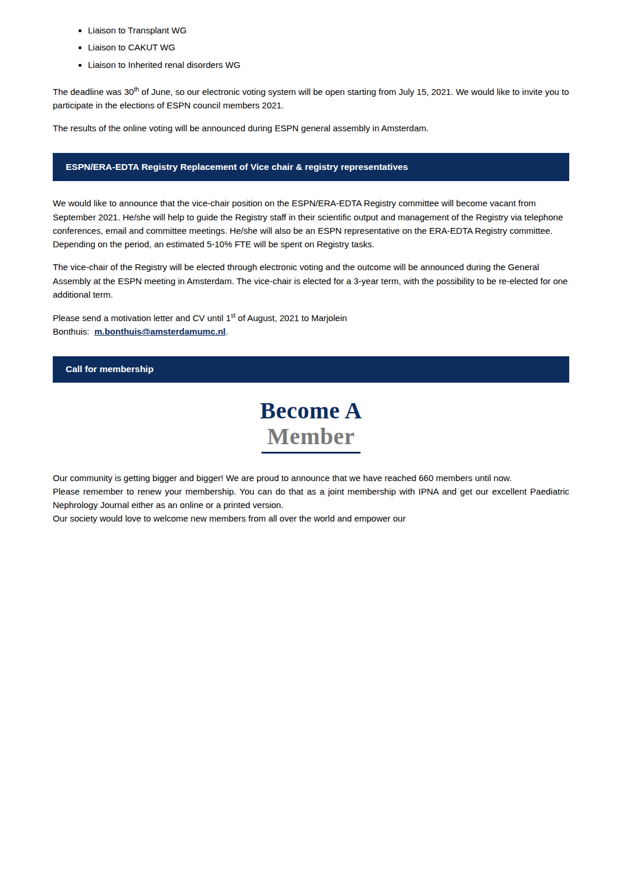Liaison to Transplant WG
Liaison to CAKUT WG
Liaison to Inherited renal disorders WG
The deadline was 30th of June, so our electronic voting system will be open starting from July 15, 2021. We would like to invite you to participate in the elections of ESPN council members 2021.
The results of the online voting will be announced during ESPN general assembly in Amsterdam.
ESPN/ERA-EDTA Registry Replacement of Vice chair & registry representatives
We would like to announce that the vice-chair position on the ESPN/ERA-EDTA Registry committee will become vacant from September 2021. He/she will help to guide the Registry staff in their scientific output and management of the Registry via telephone conferences, email and committee meetings. He/she will also be an ESPN representative on the ERA-EDTA Registry committee. Depending on the period, an estimated 5-10% FTE will be spent on Registry tasks.
The vice-chair of the Registry will be elected through electronic voting and the outcome will be announced during the General Assembly at the ESPN meeting in Amsterdam. The vice-chair is elected for a 3-year term, with the possibility to be re-elected for one additional term.
Please send a motivation letter and CV until 1st of August, 2021 to Marjolein
Bonthuis: m.bonthuis@amsterdamumc.nl.
Call for membership
Become A
Member
Our community is getting bigger and bigger! We are proud to announce that we have reached 660 members until now.
Please remember to renew your membership. You can do that as a joint membership with IPNA and get our excellent Paediatric Nephrology Journal either as an online or a printed version.
Our society would love to welcome new members from all over the world and empower our